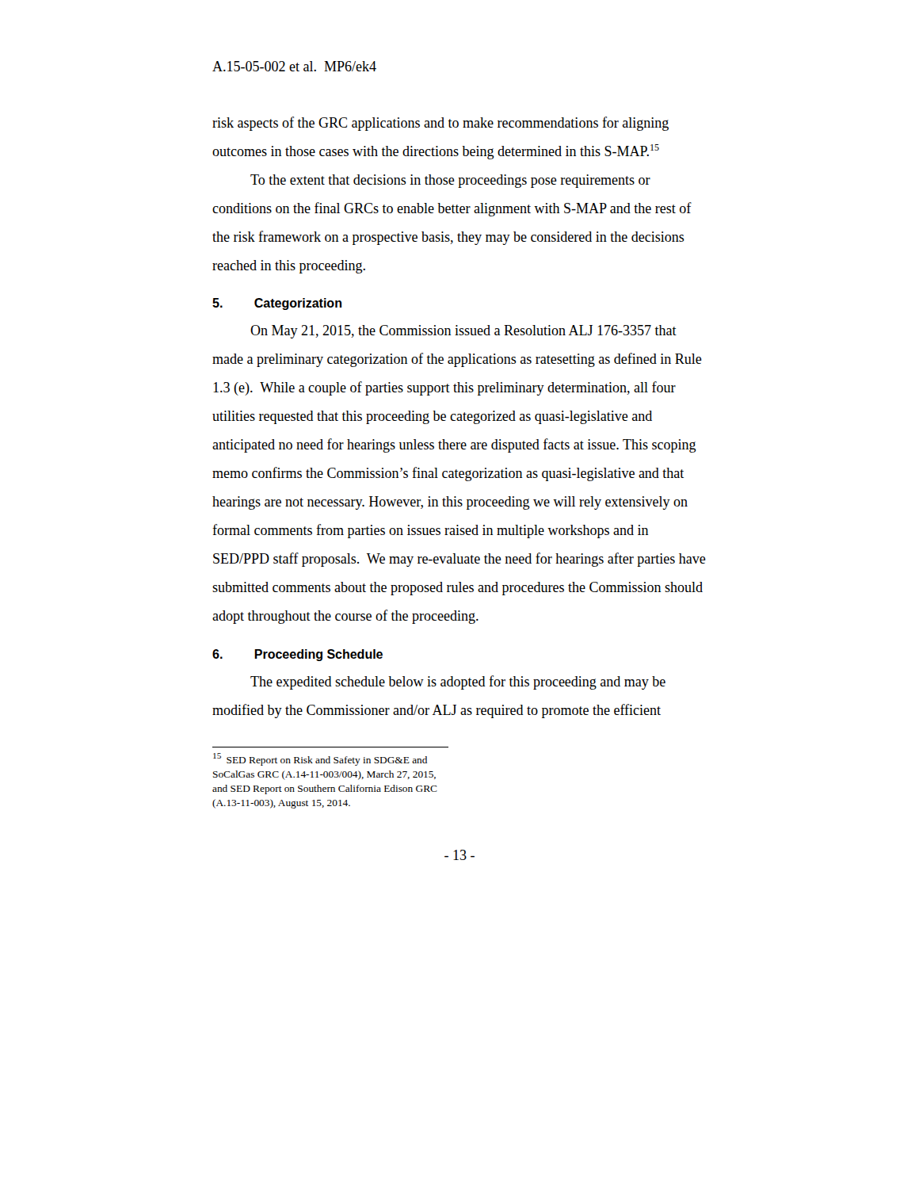A.15-05-002 et al. MP6/ek4
risk aspects of the GRC applications and to make recommendations for aligning outcomes in those cases with the directions being determined in this S-MAP.15
To the extent that decisions in those proceedings pose requirements or conditions on the final GRCs to enable better alignment with S-MAP and the rest of the risk framework on a prospective basis, they may be considered in the decisions reached in this proceeding.
5. Categorization
On May 21, 2015, the Commission issued a Resolution ALJ 176-3357 that made a preliminary categorization of the applications as ratesetting as defined in Rule 1.3 (e). While a couple of parties support this preliminary determination, all four utilities requested that this proceeding be categorized as quasi-legislative and anticipated no need for hearings unless there are disputed facts at issue. This scoping memo confirms the Commission’s final categorization as quasi-legislative and that hearings are not necessary. However, in this proceeding we will rely extensively on formal comments from parties on issues raised in multiple workshops and in SED/PPD staff proposals. We may re-evaluate the need for hearings after parties have submitted comments about the proposed rules and procedures the Commission should adopt throughout the course of the proceeding.
6. Proceeding Schedule
The expedited schedule below is adopted for this proceeding and may be modified by the Commissioner and/or ALJ as required to promote the efficient
15 SED Report on Risk and Safety in SDG&E and SoCalGas GRC (A.14-11-003/004), March 27, 2015, and SED Report on Southern California Edison GRC (A.13-11-003), August 15, 2014.
- 13 -